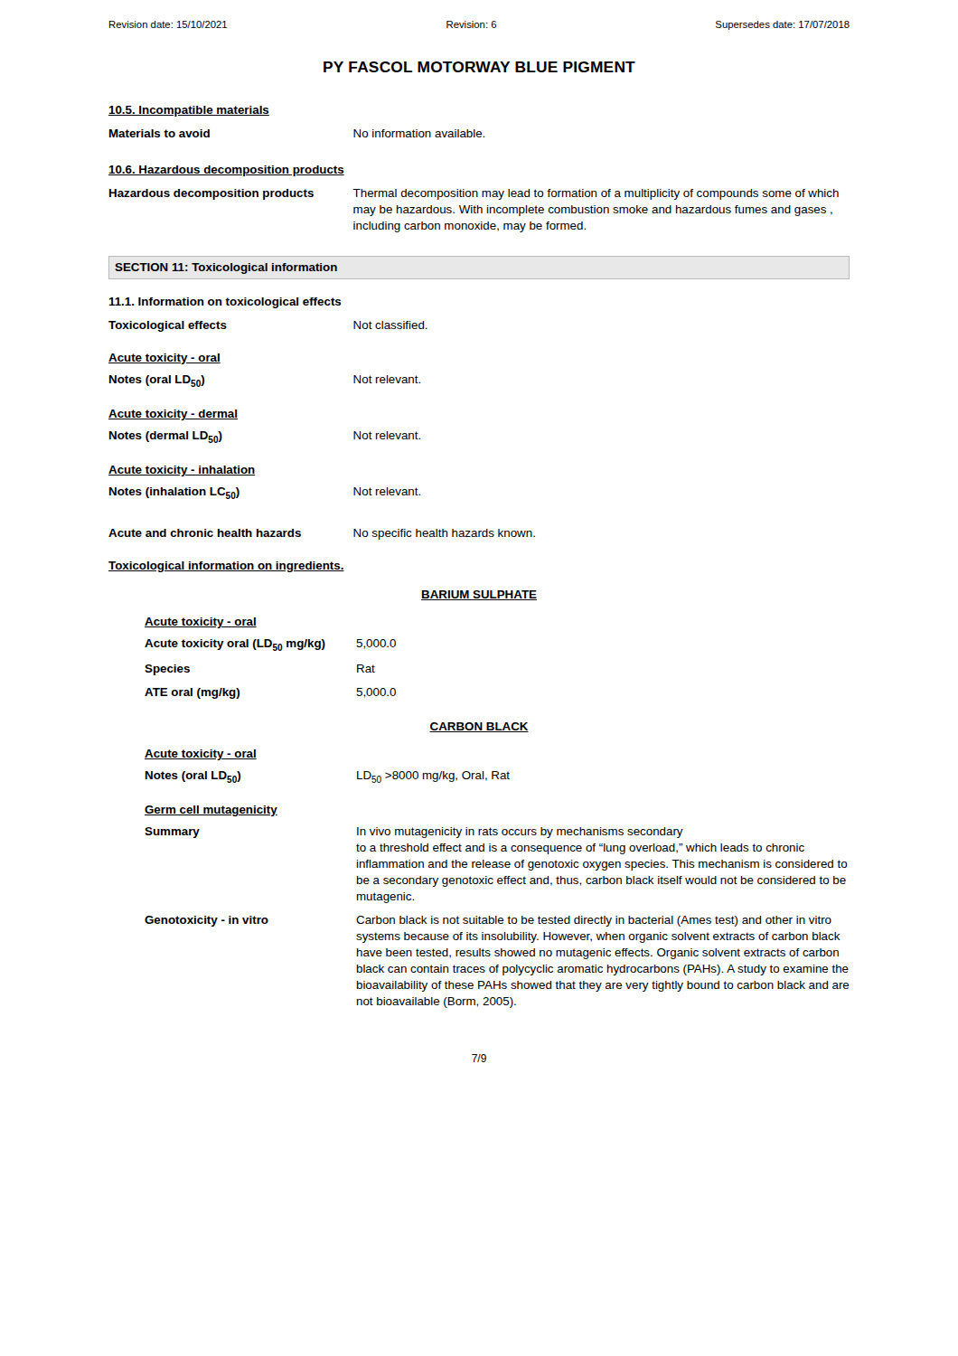Revision date: 15/10/2021 Revision: 6 Supersedes date: 17/07/2018
PY FASCOL MOTORWAY BLUE PIGMENT
10.5. Incompatible materials
| Materials to avoid | No information available. |
10.6. Hazardous decomposition products
| Hazardous decomposition products | Thermal decomposition may lead to formation of a multiplicity of compounds some of which may be hazardous. With incomplete combustion smoke and hazardous fumes and gases , including carbon monoxide, may be formed. |
SECTION 11: Toxicological information
11.1. Information on toxicological effects
| Toxicological effects | Not classified. |
Acute toxicity - oral
| Notes (oral LD 50 ) | Not relevant. |
Acute toxicity - dermal
| Notes (dermal LD 50 ) | Not relevant. |
Acute toxicity - inhalation
| Notes (inhalation LC 50 ) | Not relevant. |
| Acute and chronic health hazards | No specific health hazards known. |
Toxicological information on ingredients.
BARIUM SULPHATE
Acute toxicity - oral
| Acute toxicity oral (LD 50 mg/kg) | 5,000.0 |
| Species | Rat |
| ATE oral (mg/kg) | 5,000.0 |
CARBON BLACK
Acute toxicity - oral
| Notes (oral LD 50 ) | LD 50 >8000 mg/kg, Oral, Rat |
Germ cell mutagenicity
| Summary | In vivo mutagenicity in rats occurs by mechanisms secondary to a threshold effect and is a consequence of “lung overload,” which leads to chronic inflammation and the release of genotoxic oxygen species. This mechanism is considered to be a secondary genotoxic effect and, thus, carbon black itself would not be considered to be mutagenic. |
| Genotoxicity - in vitro | Carbon black is not suitable to be tested directly in bacterial (Ames test) and other in vitro systems because of its insolubility. However, when organic solvent extracts of carbon black have been tested, results showed no mutagenic effects. Organic solvent extracts of carbon black can contain traces of polycyclic aromatic hydrocarbons (PAHs). A study to examine the bioavailability of these PAHs showed that they are very tightly bound to carbon black and are not bioavailable (Borm, 2005). |
7/9